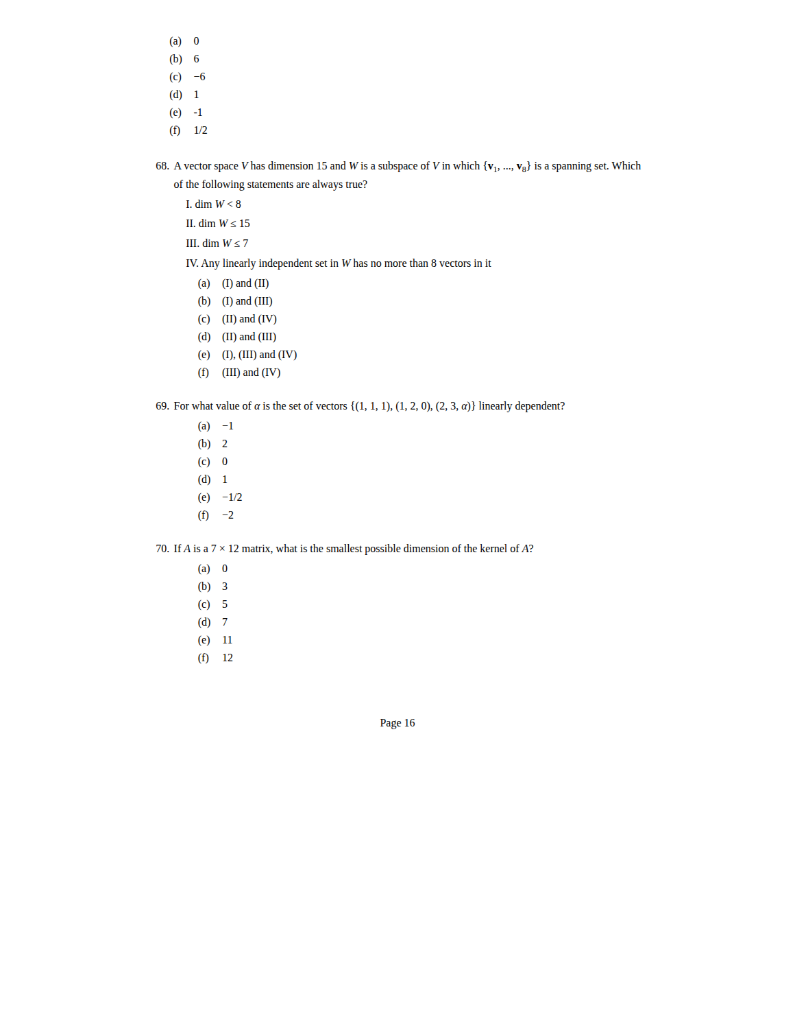(a) 0
(b) 6
(c)−6
(d) 1
(e)-1
(f) 1/2
68.
A vector space V has dimension 15 and W is a subspace of V in which {v1, ..., v8} is a spanning set. Which of the following statements are always true?
I. dim W < 8
II. dim W ≤ 15
III. dim W ≤ 7
IV. Any linearly independent set in W has no more than 8 vectors in it
(a)(I) and (II)
(b)(I) and (III)
(c)(II) and (IV)
(d)(II) and (III)
(e)(I), (III) and (IV)
(f)(III) and (IV)
69.
For what value of α is the set of vectors {(1, 1, 1), (1, 2, 0), (2, 3, α)} linearly dependent?
(a)−1
(b) 2
(c) 0
(d) 1
(e)−1/2
(f)−2
70.
If A is a 7 × 12 matrix, what is the smallest possible dimension of the kernel of A?
(a) 0
(b) 3
(c) 5
(d) 7
(e) 11
(f) 12
Page 16